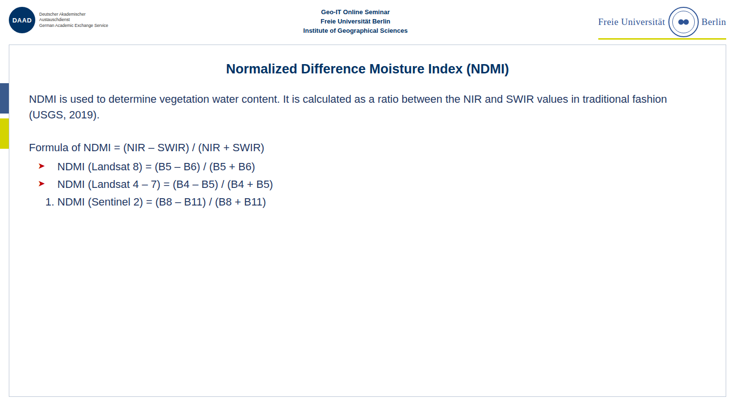DAAD
Deutscher Akademischer Austauschdienst
German Academic Exchange Service
Geo-IT Online Seminar
Freie Universität Berlin
Institute of Geographical Sciences
Freie Universität Berlin
Normalized Difference Moisture Index (NDMI)
NDMI is used to determine vegetation water content. It is calculated as a ratio between the NIR and SWIR values in traditional fashion (USGS, 2019).
Formula of NDMI = (NIR – SWIR) / (NIR + SWIR)
NDMI (Landsat 8) = (B5 – B6) / (B5 + B6)
NDMI (Landsat 4 – 7) = (B4 – B5) / (B4 + B5)
NDMI (Sentinel 2) = (B8 – B11) / (B8 + B11)